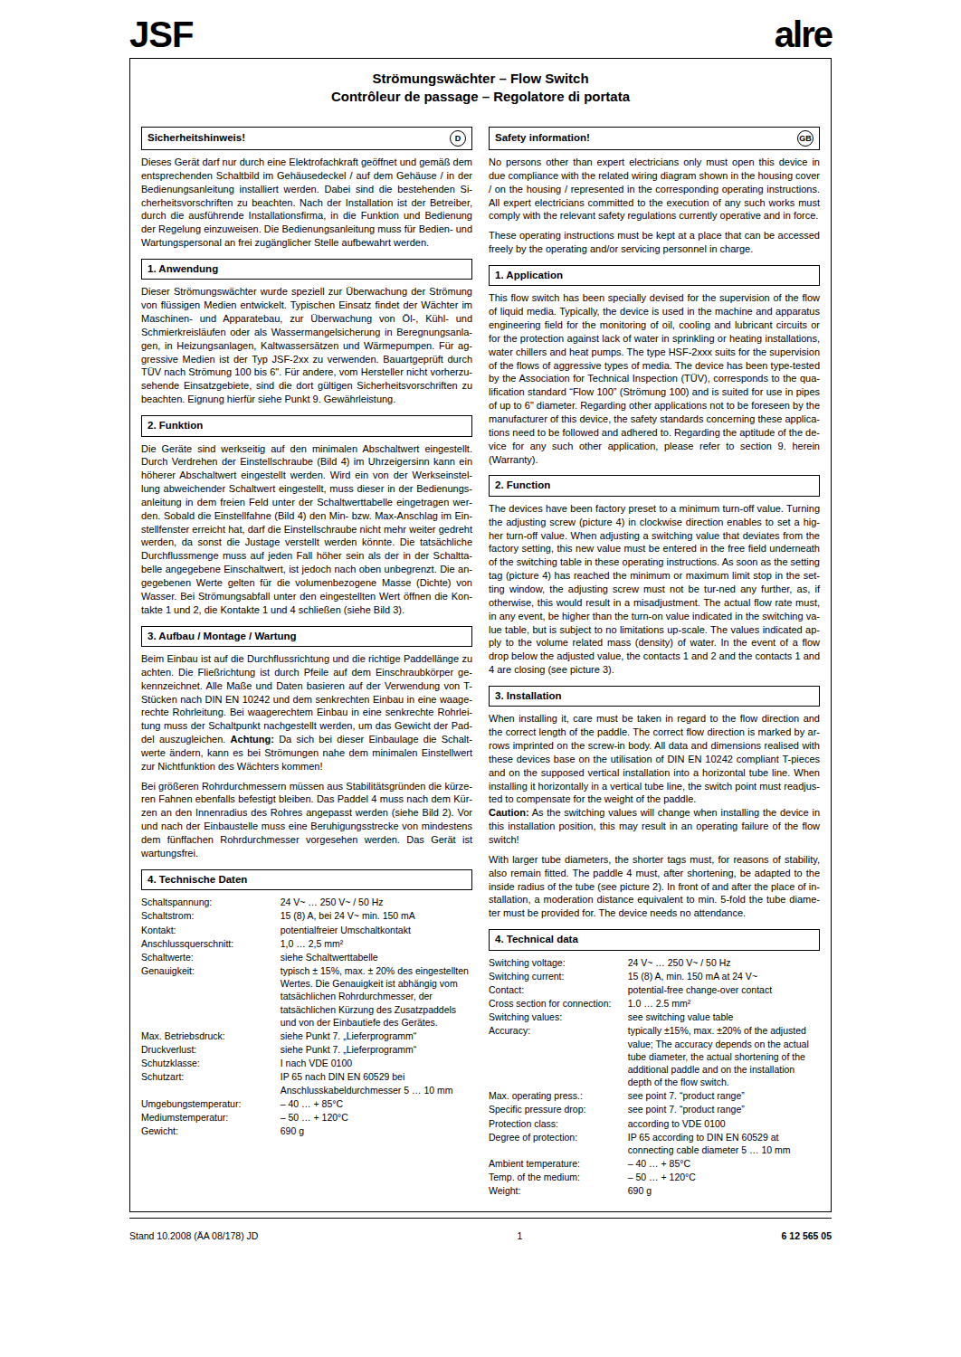JSF
alre
Strömungswächter – Flow Switch
Contrôleur de passage – Regolatore di portata
Sicherheitshinweis!D
Dieses Gerät darf nur durch eine Elektrofachkraft geöffnet und gemäß dem entsprechenden Schaltbild im Gehäusedeckel / auf dem Gehäuse / in der Bedienungsanleitung installiert werden. Dabei sind die bestehenden Sicherheitsvorschriften zu beachten. Nach der Installation ist der Betreiber, durch die ausführende Installationsfirma, in die Funktion und Bedienung der Regelung einzuweisen. Die Bedienungsanleitung muss für Bedien- und Wartungspersonal an frei zugänglicher Stelle aufbewahrt werden.
1. Anwendung
Dieser Strömungswächter wurde speziell zur Überwachung der Strömung von flüssigen Medien entwickelt. Typischen Einsatz findet der Wächter im Maschinen- und Apparatebau, zur Überwachung von Öl-, Kühl- und Schmierkreisläufen oder als Wassermangelsicherung in Beregnungsanlagen, in Heizungsanlagen, Kaltwassersätzen und Wärmepumpen. Für aggressive Medien ist der Typ JSF-2xx zu verwenden. Bauartgeprüft durch TÜV nach Strömung 100 bis 6". Für andere, vom Hersteller nicht vorherzusehende Einsatzgebiete, sind die dort gültigen Sicherheitsvorschriften zu beachten. Eignung hierfür siehe Punkt 9. Gewährleistung.
2. Funktion
Die Geräte sind werkseitig auf den minimalen Abschaltwert eingestellt. Durch Verdrehen der Einstellschraube (Bild 4) im Uhrzeigersinn kann ein höherer Abschaltwert eingestellt werden. Wird ein von der Werkseinstellung abweichender Schaltwert eingestellt, muss dieser in der Bedienungsanleitung in dem freien Feld unter der Schaltwerttabelle eingetragen werden. Sobald die Einstellfahne (Bild 4) den Min- bzw. Max-Anschlag im Einstellfenster erreicht hat, darf die Einstellschraube nicht mehr weiter gedreht werden, da sonst die Justage verstellt werden könnte. Die tatsächliche Durchflussmenge muss auf jeden Fall höher sein als der in der Schalttabelle angegebene Einschaltwert, ist jedoch nach oben unbegrenzt. Die angegebenen Werte gelten für die volumenbezogene Masse (Dichte) von Wasser. Bei Strömungsabfall unter den eingestellten Wert öffnen die Kontakte 1 und 2, die Kontakte 1 und 4 schließen (siehe Bild 3).
3. Aufbau / Montage / Wartung
Beim Einbau ist auf die Durchflussrichtung und die richtige Paddellänge zu achten. Die Fließrichtung ist durch Pfeile auf dem Einschraubkörper gekennzeichnet. Alle Maße und Daten basieren auf der Verwendung von T-Stücken nach DIN EN 10242 und dem senkrechten Einbau in eine waagerechte Rohrleitung. Bei waagerechtem Einbau in eine senkrechte Rohrleitung muss der Schaltpunkt nachgestellt werden, um das Gewicht der Paddel auszugleichen. Achtung: Da sich bei dieser Einbaulage die Schaltwerte ändern, kann es bei Strömungen nahe dem minimalen Einstellwert zur Nichtfunktion des Wächters kommen!
Bei größeren Rohrdurchmessern müssen aus Stabilitätsgründen die kürzeren Fahnen ebenfalls befestigt bleiben. Das Paddel 4 muss nach dem Kürzen an den Innenradius des Rohres angepasst werden (siehe Bild 2). Vor und nach der Einbaustelle muss eine Beruhigungsstrecke von mindestens dem fünffachen Rohrdurchmesser vorgesehen werden. Das Gerät ist wartungsfrei.
4. Technische Daten
| Schaltspannung: | 24 V~ … 250 V~ / 50 Hz |
| Schaltstrom: | 15 (8) A, bei 24 V~ min. 150 mA |
| Kontakt: | potentialfreier Umschaltkontakt |
| Anschlussquerschnitt: | 1,0 … 2,5 mm² |
| Schaltwerte: | siehe Schaltwerttabelle |
| Genauigkeit: | typisch ± 15%, max. ± 20% des eingestellten Wertes. Die Genauigkeit ist abhängig vom tatsächlichen Rohrdurchmesser, der tatsächlichen Kürzung des Zusatzpaddels und von der Einbautiefe des Gerätes. |
| Max. Betriebsdruck: | siehe Punkt 7. „Lieferprogramm“ |
| Druckverlust: | siehe Punkt 7. „Lieferprogramm“ |
| Schutzklasse: | I nach VDE 0100 |
| Schutzart: | IP 65 nach DIN EN 60529 bei Anschlusskabeldurchmesser 5 … 10 mm |
| Umgebungstemperatur: | – 40 … + 85°C |
| Mediumstemperatur: | – 50 … + 120°C |
| Gewicht: | 690 g |
Safety information!GB
No persons other than expert electricians only must open this device in due compliance with the related wiring diagram shown in the housing cover / on the housing / represented in the corresponding operating instructions. All expert electricians committed to the execution of any such works must comply with the relevant safety regulations currently operative and in force.
These operating instructions must be kept at a place that can be accessed freely by the operating and/or servicing personnel in charge.
1. Application
This flow switch has been specially devised for the supervision of the flow of liquid media. Typically, the device is used in the machine and apparatus engineering field for the monitoring of oil, cooling and lubricant circuits or for the protection against lack of water in sprinkling or heating installations, water chillers and heat pumps. The type HSF-2xxx suits for the supervision of the flows of aggressive types of media. The device has been type-tested by the Association for Technical Inspection (TÜV), corresponds to the qualification standard “Flow 100” (Strömung 100) and is suited for use in pipes of up to 6" diameter. Regarding other applications not to be foreseen by the manufacturer of this device, the safety standards concerning these applications need to be followed and adhered to. Regarding the aptitude of the device for any such other application, please refer to section 9. herein (Warranty).
2. Function
The devices have been factory preset to a minimum turn-off value. Turning the adjusting screw (picture 4) in clockwise direction enables to set a higher turn-off value. When adjusting a switching value that deviates from the factory setting, this new value must be entered in the free field underneath of the switching table in these operating instructions. As soon as the setting tag (picture 4) has reached the minimum or maximum limit stop in the setting window, the adjusting screw must not be tur-ned any further, as, if otherwise, this would result in a misadjustment. The actual flow rate must, in any event, be higher than the turn-on value indicated in the switching value table, but is subject to no limitations up-scale. The values indicated apply to the volume related mass (density) of water. In the event of a flow drop below the adjusted value, the contacts 1 and 2 and the contacts 1 and 4 are closing (see picture 3).
3. Installation
When installing it, care must be taken in regard to the flow direction and the correct length of the paddle. The correct flow direction is marked by arrows imprinted on the screw-in body. All data and dimensions realised with these devices base on the utilisation of DIN EN 10242 compliant T-pieces and on the supposed vertical installation into a horizontal tube line. When installing it horizontally in a vertical tube line, the switch point must readjusted to compensate for the weight of the paddle.
Caution: As the switching values will change when installing the device in this installation position, this may result in an operating failure of the flow switch!
With larger tube diameters, the shorter tags must, for reasons of stability, also remain fitted. The paddle 4 must, after shortening, be adapted to the inside radius of the tube (see picture 2). In front of and after the place of installation, a moderation distance equivalent to min. 5-fold the tube diameter must be provided for. The device needs no attendance.
4. Technical data
| Switching voltage: | 24 V~ … 250 V~ / 50 Hz |
| Switching current: | 15 (8) A, min. 150 mA at 24 V~ |
| Contact: | potential-free change-over contact |
| Cross section for connection: | 1.0 … 2.5 mm² |
| Switching values: | see switching value table |
| Accuracy: | typically ±15%, max. ±20% of the adjusted value; The accuracy depends on the actual tube diameter, the actual shortening of the additional paddle and on the installation depth of the flow switch. |
| Max. operating press.: | see point 7. “product range” |
| Specific pressure drop: | see point 7. “product range” |
| Protection class: | according to VDE 0100 |
| Degree of protection: | IP 65 according to DIN EN 60529 at connecting cable diameter 5 … 10 mm |
| Ambient temperature: | – 40 … + 85°C |
| Temp. of the medium: | – 50 … + 120°C |
| Weight: | 690 g |
Stand 10.2008 (ÄA 08/178) JD
1
6 12 565 05